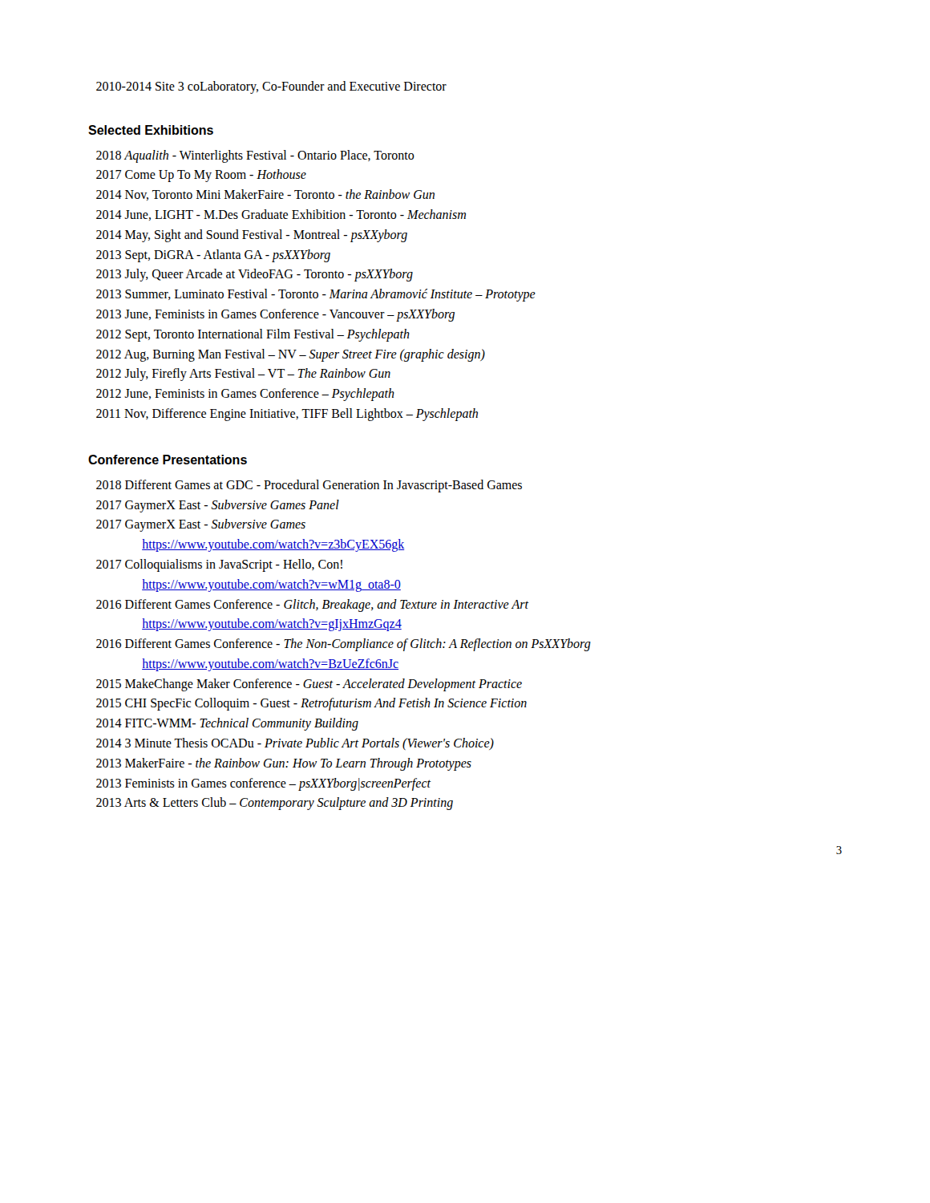2010-2014 Site 3 coLaboratory, Co-Founder and Executive Director
Selected Exhibitions
2018 Aqualith - Winterlights Festival - Ontario Place, Toronto
2017 Come Up To My Room - Hothouse
2014 Nov, Toronto Mini MakerFaire - Toronto - the Rainbow Gun
2014 June, LIGHT - M.Des Graduate Exhibition - Toronto - Mechanism
2014 May, Sight and Sound Festival - Montreal - psXXyborg
2013 Sept, DiGRA - Atlanta GA - psXXYborg
2013 July, Queer Arcade at VideoFAG - Toronto - psXXYborg
2013 Summer, Luminato Festival - Toronto - Marina Abramović Institute – Prototype
2013 June, Feminists in Games Conference - Vancouver – psXXYborg
2012 Sept, Toronto International Film Festival – Psychlepath
2012 Aug, Burning Man Festival – NV – Super Street Fire (graphic design)
2012 July, Firefly Arts Festival – VT – The Rainbow Gun
2012 June, Feminists in Games Conference – Psychlepath
2011 Nov, Difference Engine Initiative, TIFF Bell Lightbox – Pyschlepath
Conference Presentations
2018 Different Games at GDC - Procedural Generation In Javascript-Based Games
2017 GaymerX East - Subversive Games Panel
2017 GaymerX East - Subversive Games https://www.youtube.com/watch?v=z3bCyEX56gk
2017 Colloquialisms in JavaScript - Hello, Con! https://www.youtube.com/watch?v=wM1g_ota8-0
2016 Different Games Conference - Glitch, Breakage, and Texture in Interactive Art https://www.youtube.com/watch?v=gIjxHmzGqz4
2016 Different Games Conference - The Non-Compliance of Glitch: A Reflection on PsXXYborg https://www.youtube.com/watch?v=BzUeZfc6nJc
2015 MakeChange Maker Conference - Guest - Accelerated Development Practice
2015 CHI SpecFic Colloquim - Guest - Retrofuturism And Fetish In Science Fiction
2014 FITC-WMM- Technical Community Building
2014 3 Minute Thesis OCADu - Private Public Art Portals (Viewer's Choice)
2013 MakerFaire - the Rainbow Gun: How To Learn Through Prototypes
2013 Feminists in Games conference – psXXYborg|screenPerfect
2013 Arts & Letters Club – Contemporary Sculpture and 3D Printing
3